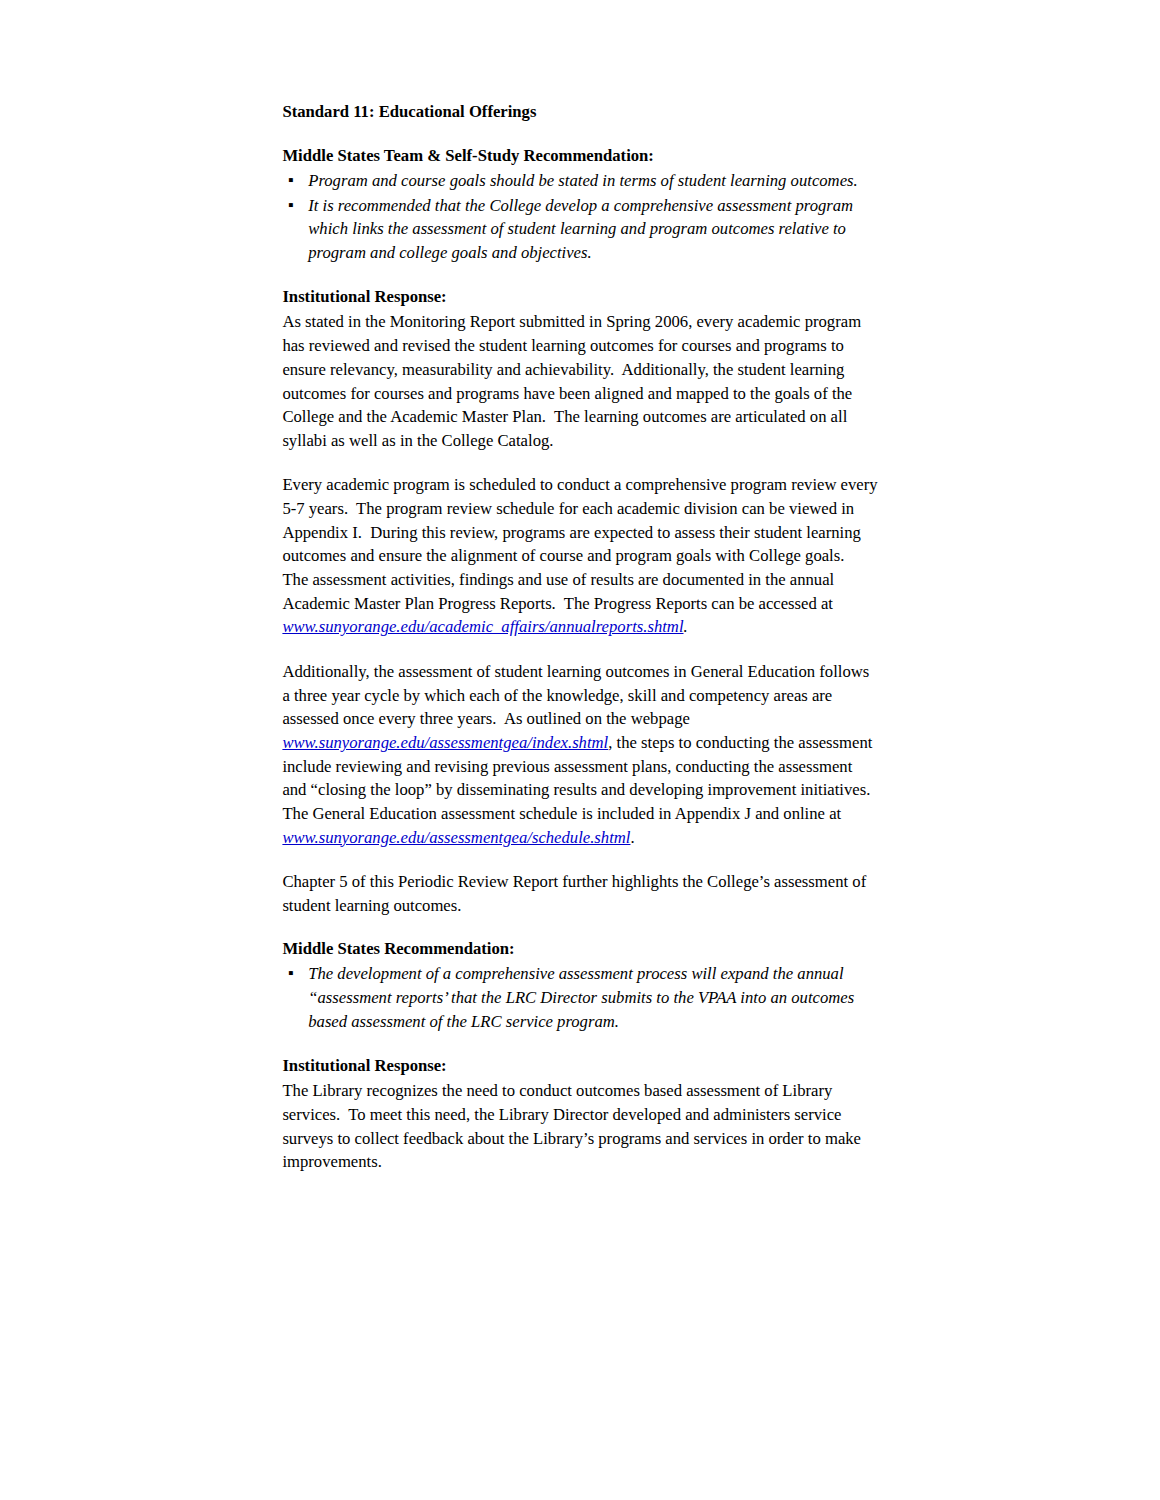Standard 11: Educational Offerings
Middle States Team & Self-Study Recommendation:
Program and course goals should be stated in terms of student learning outcomes.
It is recommended that the College develop a comprehensive assessment program which links the assessment of student learning and program outcomes relative to program and college goals and objectives.
Institutional Response:
As stated in the Monitoring Report submitted in Spring 2006, every academic program has reviewed and revised the student learning outcomes for courses and programs to ensure relevancy, measurability and achievability. Additionally, the student learning outcomes for courses and programs have been aligned and mapped to the goals of the College and the Academic Master Plan. The learning outcomes are articulated on all syllabi as well as in the College Catalog.
Every academic program is scheduled to conduct a comprehensive program review every 5-7 years. The program review schedule for each academic division can be viewed in Appendix I. During this review, programs are expected to assess their student learning outcomes and ensure the alignment of course and program goals with College goals. The assessment activities, findings and use of results are documented in the annual Academic Master Plan Progress Reports. The Progress Reports can be accessed at www.sunyorange.edu/academic_affairs/annualreports.shtml.
Additionally, the assessment of student learning outcomes in General Education follows a three year cycle by which each of the knowledge, skill and competency areas are assessed once every three years. As outlined on the webpage www.sunyorange.edu/assessmentgea/index.shtml, the steps to conducting the assessment include reviewing and revising previous assessment plans, conducting the assessment and “closing the loop” by disseminating results and developing improvement initiatives. The General Education assessment schedule is included in Appendix J and online at www.sunyorange.edu/assessmentgea/schedule.shtml.
Chapter 5 of this Periodic Review Report further highlights the College’s assessment of student learning outcomes.
Middle States Recommendation:
The development of a comprehensive assessment process will expand the annual “assessment reports’ that the LRC Director submits to the VPAA into an outcomes based assessment of the LRC service program.
Institutional Response:
The Library recognizes the need to conduct outcomes based assessment of Library services. To meet this need, the Library Director developed and administers service surveys to collect feedback about the Library’s programs and services in order to make improvements.